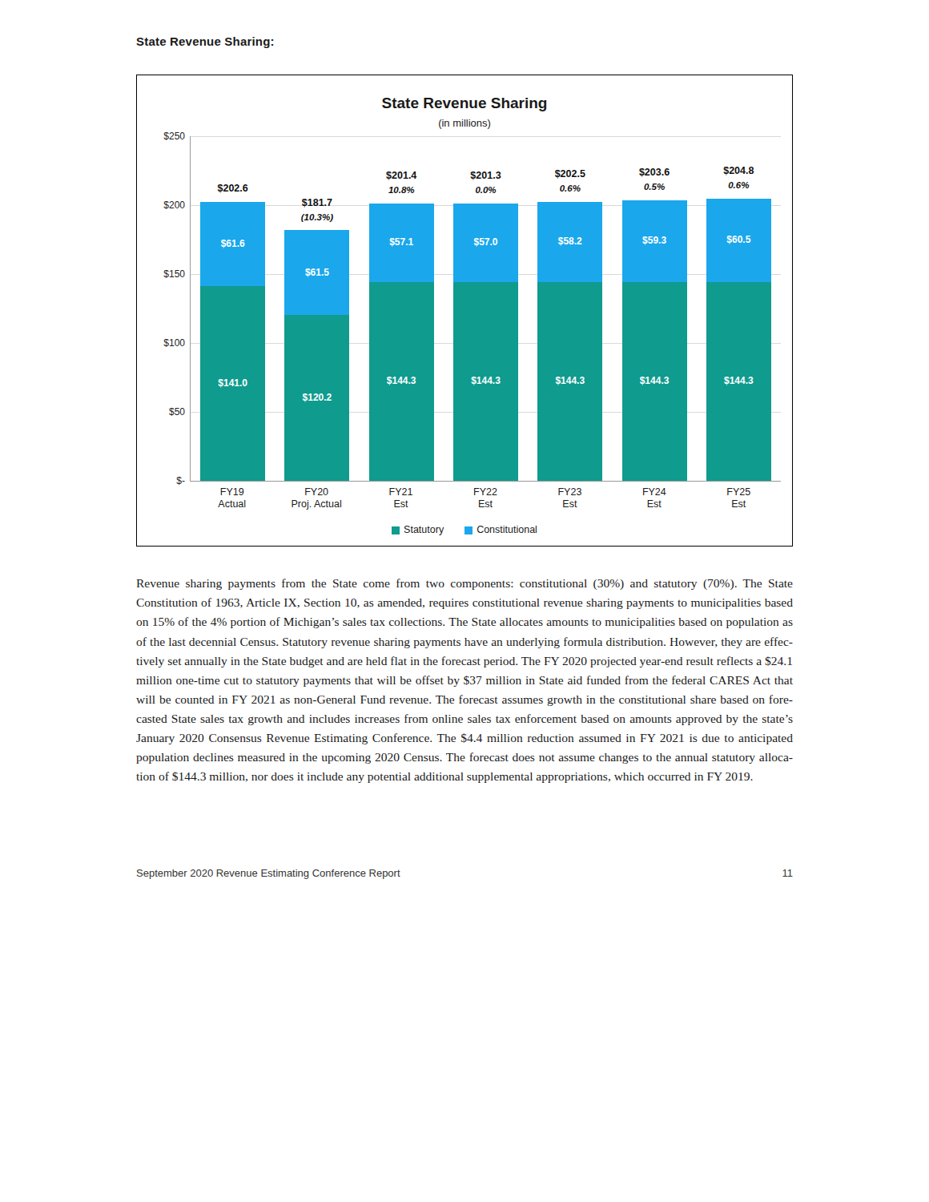State Revenue Sharing:
State Revenue Sharing
(in millions)
$250 $200 $150 $100 $50 $-
$202.6
$61.6
$141.0
$181.7(10.3%)
$61.5
$120.2
$201.410.8%
$57.1
$144.3
$201.30.0%
$57.0
$144.3
$202.50.6%
$58.2
$144.3
$203.60.5%
$59.3
$144.3
$204.80.6%
$60.5
$144.3
FY19
Actual
FY20
Proj. Actual
FY21
Est
FY22
Est
FY23
Est
FY24
Est
FY25
Est
Statutory
Constitutional
Revenue sharing payments from the State come from two components: constitutional (30%) and statutory (70%). The State Constitution of 1963, Article IX, Section 10, as amended, requires constitutional revenue sharing payments to municipalities based on 15% of the 4% portion of Michigan’s sales tax collections. The State allocates amounts to municipalities based on population as of the last decennial Census. Statutory revenue sharing payments have an underlying formula distribution. However, they are effectively set annually in the State budget and are held flat in the forecast period. The FY 2020 projected year-end result reflects a $24.1 million one-time cut to statutory payments that will be offset by $37 million in State aid funded from the federal CARES Act that will be counted in FY 2021 as non-General Fund revenue. The forecast assumes growth in the constitutional share based on forecasted State sales tax growth and includes increases from online sales tax enforcement based on amounts approved by the state’s January 2020 Consensus Revenue Estimating Conference. The $4.4 million reduction assumed in FY 2021 is due to anticipated population declines measured in the upcoming 2020 Census. The forecast does not assume changes to the annual statutory allocation of $144.3 million, nor does it include any potential additional supplemental appropriations, which occurred in FY 2019.
September 2020 Revenue Estimating Conference Report
11